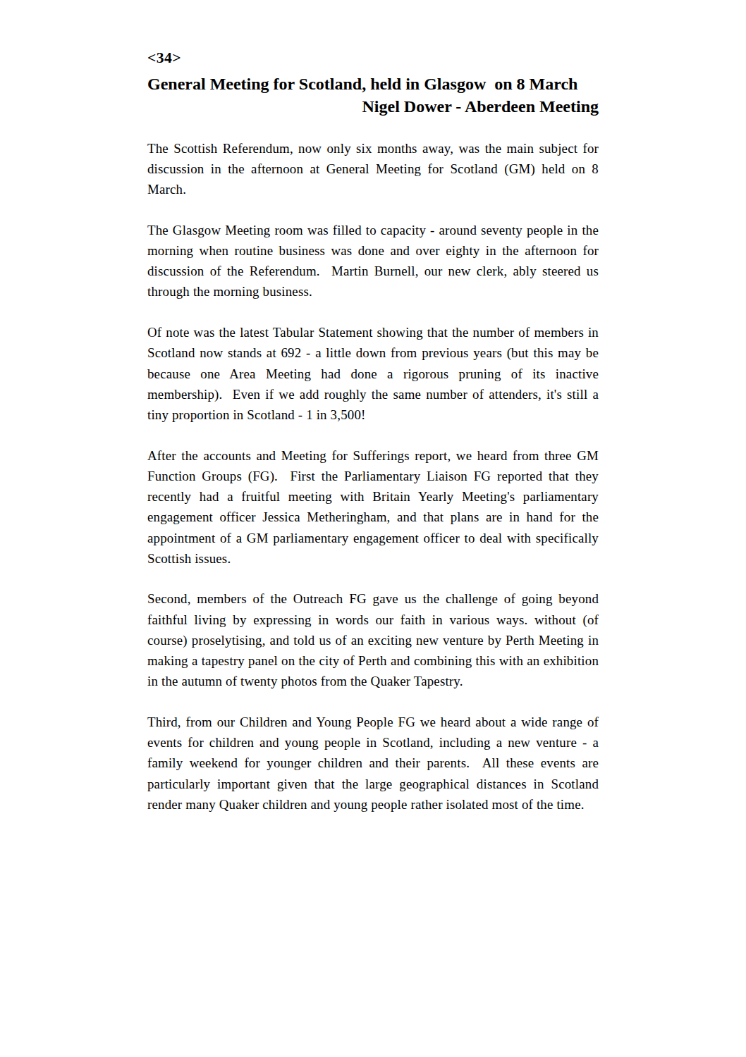<34>
General Meeting for Scotland, held in Glasgow on 8 March Nigel Dower - Aberdeen Meeting
The Scottish Referendum, now only six months away, was the main subject for discussion in the afternoon at General Meeting for Scotland (GM) held on 8 March.
The Glasgow Meeting room was filled to capacity - around seventy people in the morning when routine business was done and over eighty in the afternoon for discussion of the Referendum. Martin Burnell, our new clerk, ably steered us through the morning business.
Of note was the latest Tabular Statement showing that the number of members in Scotland now stands at 692 - a little down from previous years (but this may be because one Area Meeting had done a rigorous pruning of its inactive membership). Even if we add roughly the same number of attenders, it's still a tiny proportion in Scotland - 1 in 3,500!
After the accounts and Meeting for Sufferings report, we heard from three GM Function Groups (FG). First the Parliamentary Liaison FG reported that they recently had a fruitful meeting with Britain Yearly Meeting's parliamentary engagement officer Jessica Metheringham, and that plans are in hand for the appointment of a GM parliamentary engagement officer to deal with specifically Scottish issues.
Second, members of the Outreach FG gave us the challenge of going beyond faithful living by expressing in words our faith in various ways. without (of course) proselytising, and told us of an exciting new venture by Perth Meeting in making a tapestry panel on the city of Perth and combining this with an exhibition in the autumn of twenty photos from the Quaker Tapestry.
Third, from our Children and Young People FG we heard about a wide range of events for children and young people in Scotland, including a new venture - a family weekend for younger children and their parents. All these events are particularly important given that the large geographical distances in Scotland render many Quaker children and young people rather isolated most of the time.